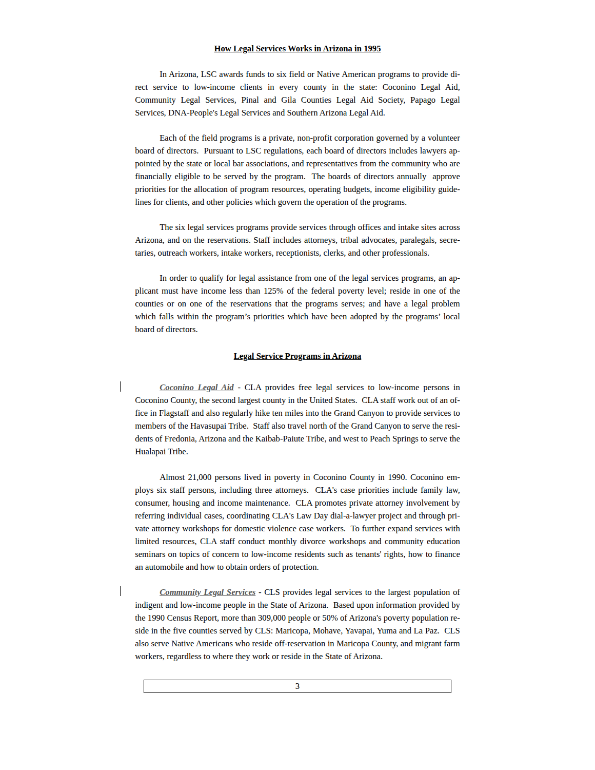How Legal Services Works in Arizona in 1995
In Arizona, LSC awards funds to six field or Native American programs to provide direct service to low-income clients in every county in the state: Coconino Legal Aid, Community Legal Services, Pinal and Gila Counties Legal Aid Society, Papago Legal Services, DNA-People's Legal Services and Southern Arizona Legal Aid.
Each of the field programs is a private, non-profit corporation governed by a volunteer board of directors. Pursuant to LSC regulations, each board of directors includes lawyers appointed by the state or local bar associations, and representatives from the community who are financially eligible to be served by the program. The boards of directors annually approve priorities for the allocation of program resources, operating budgets, income eligibility guidelines for clients, and other policies which govern the operation of the programs.
The six legal services programs provide services through offices and intake sites across Arizona, and on the reservations. Staff includes attorneys, tribal advocates, paralegals, secretaries, outreach workers, intake workers, receptionists, clerks, and other professionals.
In order to qualify for legal assistance from one of the legal services programs, an applicant must have income less than 125% of the federal poverty level; reside in one of the counties or on one of the reservations that the programs serves; and have a legal problem which falls within the program’s priorities which have been adopted by the programs’ local board of directors.
Legal Service Programs in Arizona
Coconino Legal Aid - CLA provides free legal services to low-income persons in Coconino County, the second largest county in the United States. CLA staff work out of an office in Flagstaff and also regularly hike ten miles into the Grand Canyon to provide services to members of the Havasupai Tribe. Staff also travel north of the Grand Canyon to serve the residents of Fredonia, Arizona and the Kaibab-Paiute Tribe, and west to Peach Springs to serve the Hualapai Tribe.
Almost 21,000 persons lived in poverty in Coconino County in 1990. Coconino employs six staff persons, including three attorneys. CLA's case priorities include family law, consumer, housing and income maintenance. CLA promotes private attorney involvement by referring individual cases, coordinating CLA's Law Day dial-a-lawyer project and through private attorney workshops for domestic violence case workers. To further expand services with limited resources, CLA staff conduct monthly divorce workshops and community education seminars on topics of concern to low-income residents such as tenants' rights, how to finance an automobile and how to obtain orders of protection.
Community Legal Services - CLS provides legal services to the largest population of indigent and low-income people in the State of Arizona. Based upon information provided by the 1990 Census Report, more than 309,000 people or 50% of Arizona's poverty population reside in the five counties served by CLS: Maricopa, Mohave, Yavapai, Yuma and La Paz. CLS also serve Native Americans who reside off-reservation in Maricopa County, and migrant farm workers, regardless to where they work or reside in the State of Arizona.
3